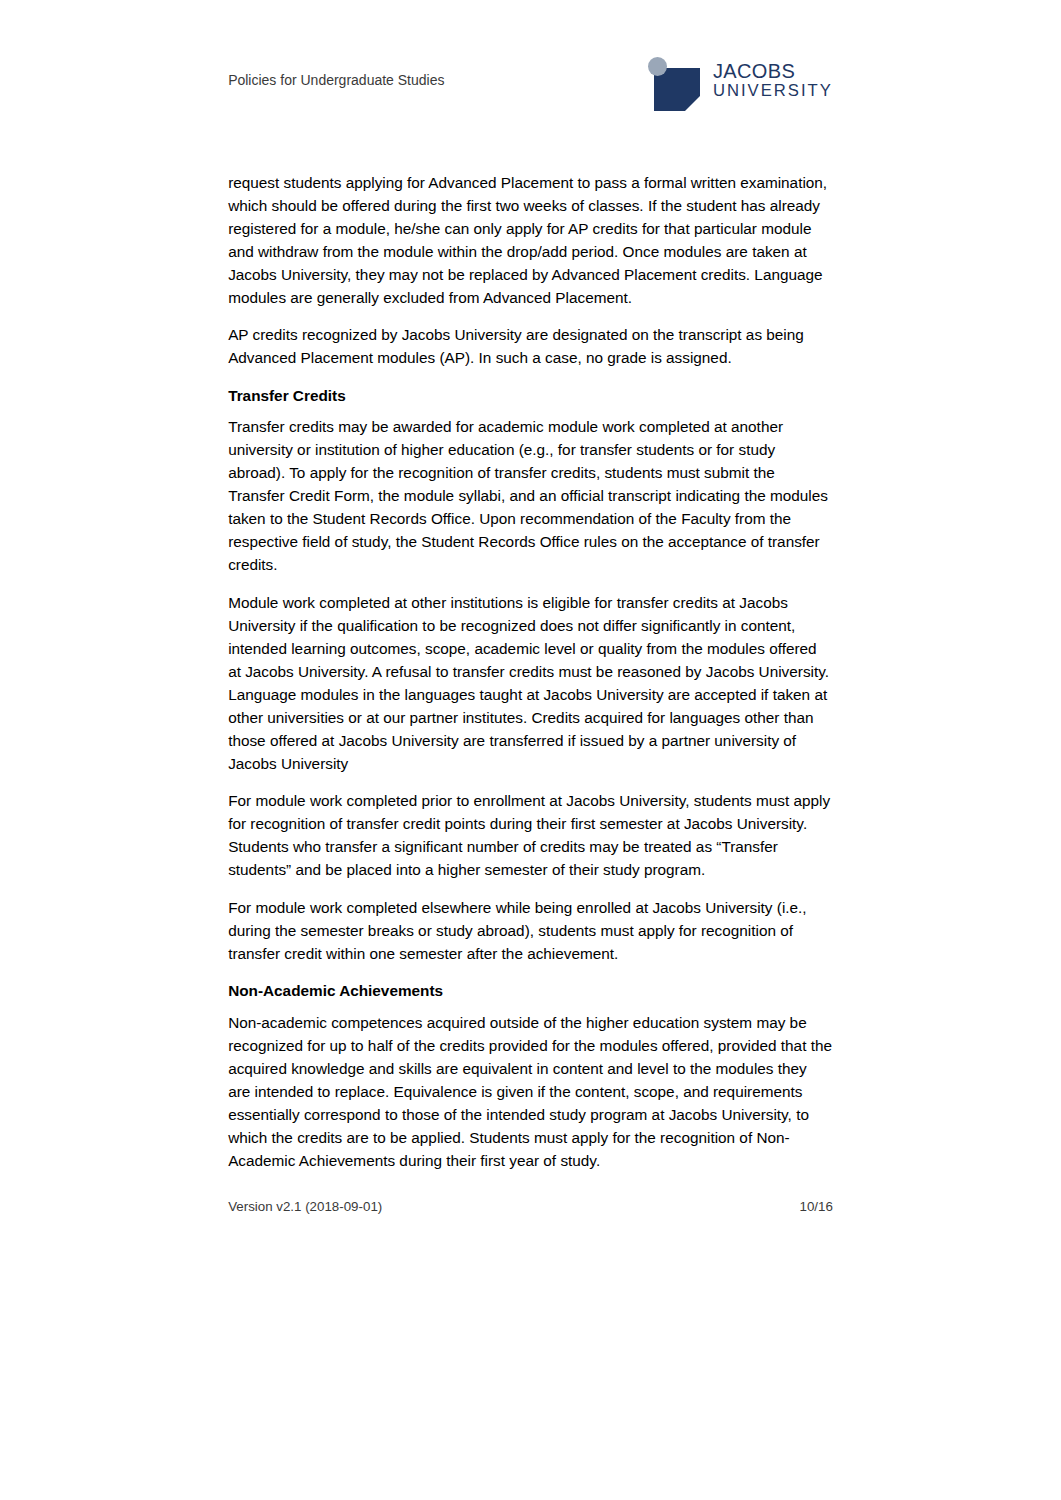Policies for Undergraduate Studies
JACOBS
UNIVERSITY
request students applying for Advanced Placement to pass a formal written examination, which should be offered during the first two weeks of classes. If the student has already registered for a module, he/she can only apply for AP credits for that particular module and withdraw from the module within the drop/add period. Once modules are taken at Jacobs University, they may not be replaced by Advanced Placement credits. Language modules are generally excluded from Advanced Placement.
AP credits recognized by Jacobs University are designated on the transcript as being Advanced Placement modules (AP). In such a case, no grade is assigned.
Transfer Credits
Transfer credits may be awarded for academic module work completed at another university or institution of higher education (e.g., for transfer students or for study abroad). To apply for the recognition of transfer credits, students must submit the Transfer Credit Form, the module syllabi, and an official transcript indicating the modules taken to the Student Records Office. Upon recommendation of the Faculty from the respective field of study, the Student Records Office rules on the acceptance of transfer credits.
Module work completed at other institutions is eligible for transfer credits at Jacobs University if the qualification to be recognized does not differ significantly in content, intended learning outcomes, scope, academic level or quality from the modules offered at Jacobs University. A refusal to transfer credits must be reasoned by Jacobs University. Language modules in the languages taught at Jacobs University are accepted if taken at other universities or at our partner institutes. Credits acquired for languages other than those offered at Jacobs University are transferred if issued by a partner university of Jacobs University
For module work completed prior to enrollment at Jacobs University, students must apply for recognition of transfer credit points during their first semester at Jacobs University. Students who transfer a significant number of credits may be treated as “Transfer students” and be placed into a higher semester of their study program.
For module work completed elsewhere while being enrolled at Jacobs University (i.e., during the semester breaks or study abroad), students must apply for recognition of transfer credit within one semester after the achievement.
Non-Academic Achievements
Non-academic competences acquired outside of the higher education system may be recognized for up to half of the credits provided for the modules offered, provided that the acquired knowledge and skills are equivalent in content and level to the modules they are intended to replace. Equivalence is given if the content, scope, and requirements essentially correspond to those of the intended study program at Jacobs University, to which the credits are to be applied. Students must apply for the recognition of Non-Academic Achievements during their first year of study.
Version v2.1 (2018-09-01)
10/16